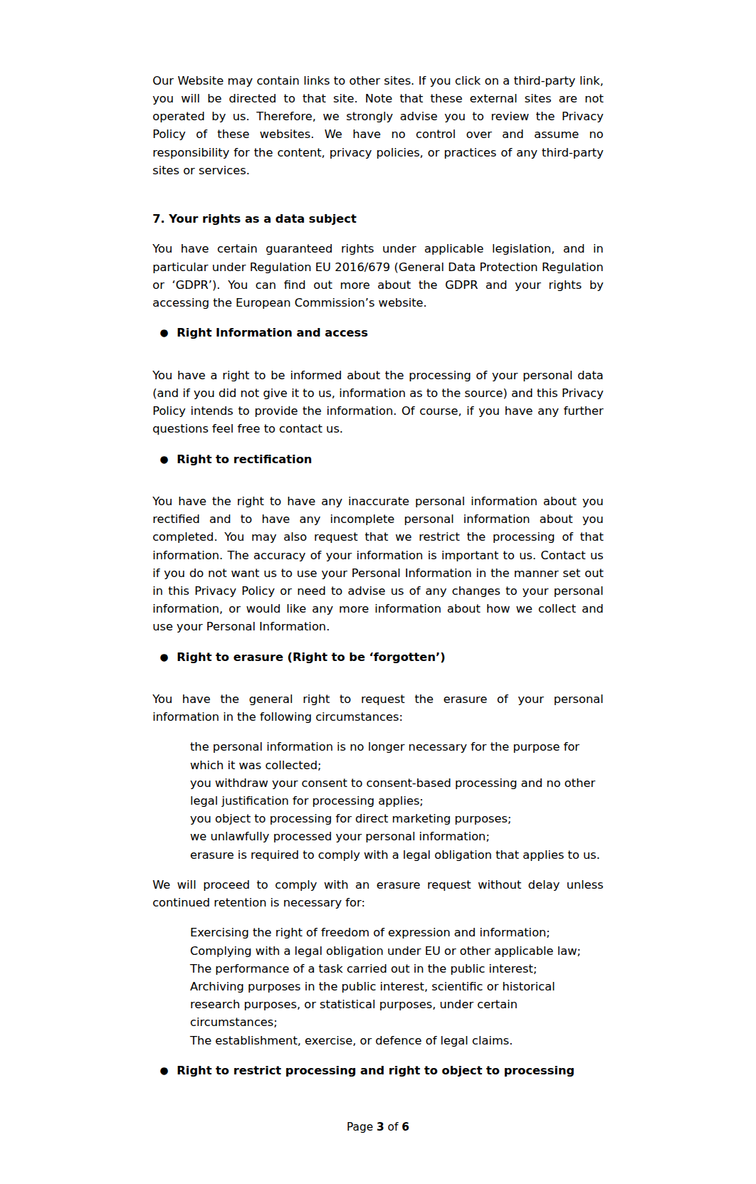Our Website may contain links to other sites. If you click on a third-party link, you will be directed to that site. Note that these external sites are not operated by us. Therefore, we strongly advise you to review the Privacy Policy of these websites. We have no control over and assume no responsibility for the content, privacy policies, or practices of any third-party sites or services.
7. Your rights as a data subject
You have certain guaranteed rights under applicable legislation, and in particular under Regulation EU 2016/679 (General Data Protection Regulation or ‘GDPR’). You can find out more about the GDPR and your rights by accessing the European Commission’s website.
Right Information and access
You have a right to be informed about the processing of your personal data (and if you did not give it to us, information as to the source) and this Privacy Policy intends to provide the information. Of course, if you have any further questions feel free to contact us.
Right to rectification
You have the right to have any inaccurate personal information about you rectified and to have any incomplete personal information about you completed. You may also request that we restrict the processing of that information. The accuracy of your information is important to us. Contact us if you do not want us to use your Personal Information in the manner set out in this Privacy Policy or need to advise us of any changes to your personal information, or would like any more information about how we collect and use your Personal Information.
Right to erasure (Right to be ‘forgotten’)
You have the general right to request the erasure of your personal information in the following circumstances:
the personal information is no longer necessary for the purpose for which it was collected;
you withdraw your consent to consent-based processing and no other legal justification for processing applies;
you object to processing for direct marketing purposes;
we unlawfully processed your personal information;
erasure is required to comply with a legal obligation that applies to us.
We will proceed to comply with an erasure request without delay unless continued retention is necessary for:
Exercising the right of freedom of expression and information;
Complying with a legal obligation under EU or other applicable law;
The performance of a task carried out in the public interest;
Archiving purposes in the public interest, scientific or historical research purposes, or statistical purposes, under certain circumstances;
The establishment, exercise, or defence of legal claims.
Right to restrict processing and right to object to processing
Page 3 of 6